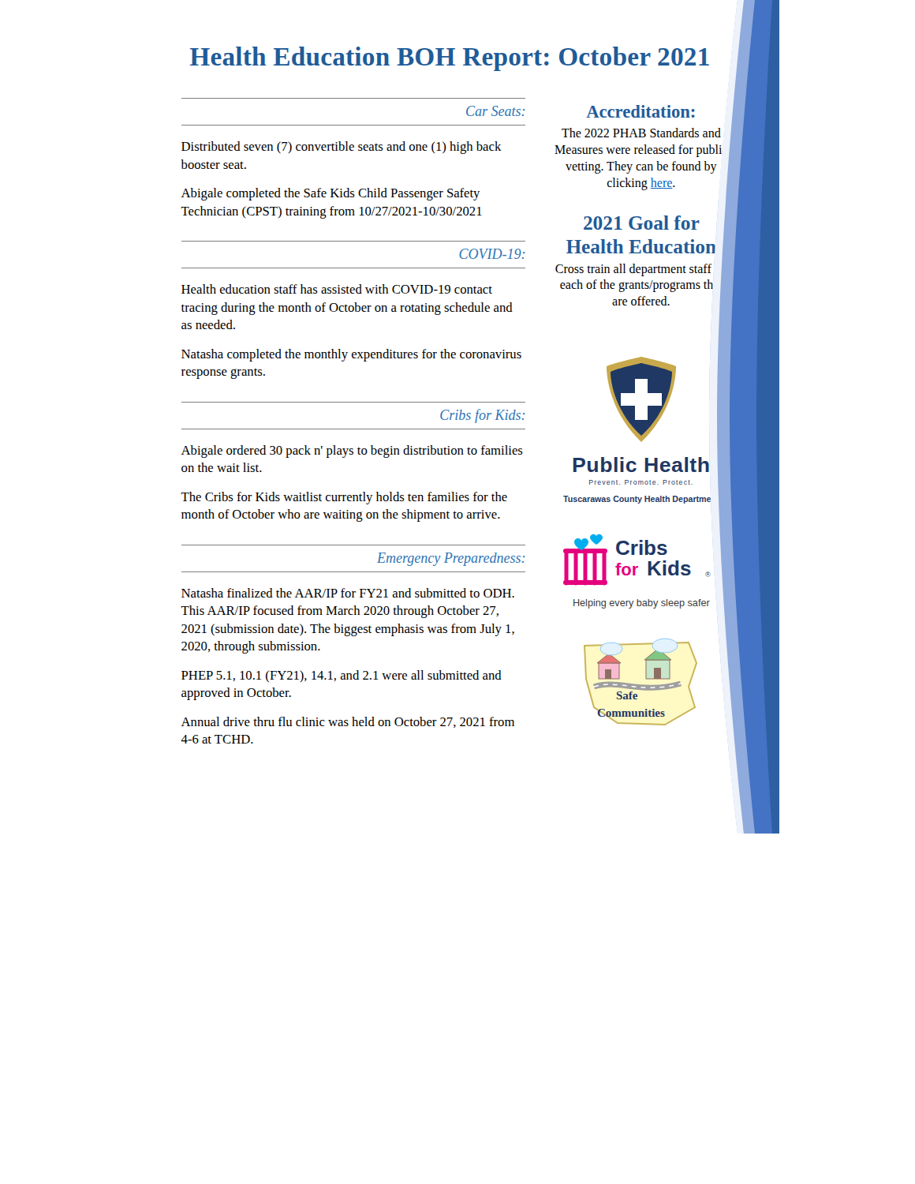Health Education BOH Report: October 2021
Car Seats:
Distributed seven (7) convertible seats and one (1) high back booster seat.
Abigale completed the Safe Kids Child Passenger Safety Technician (CPST) training from 10/27/2021-10/30/2021
COVID-19:
Health education staff has assisted with COVID-19 contact tracing during the month of October on a rotating schedule and as needed.
Natasha completed the monthly expenditures for the coronavirus response grants.
Cribs for Kids:
Abigale ordered 30 pack n' plays to begin distribution to families on the wait list.
The Cribs for Kids waitlist currently holds ten families for the month of October who are waiting on the shipment to arrive.
Emergency Preparedness:
Natasha finalized the AAR/IP for FY21 and submitted to ODH. This AAR/IP focused from March 2020 through October 27, 2021 (submission date). The biggest emphasis was from July 1, 2020, through submission.
PHEP 5.1, 10.1 (FY21), 14.1, and 2.1 were all submitted and approved in October.
Annual drive thru flu clinic was held on October 27, 2021 from 4-6 at TCHD.
Accreditation:
The 2022 PHAB Standards and Measures were released for public vetting. They can be found by clicking here.
2021 Goal for Health Education
Cross train all department staff on each of the grants/programs that are offered.
Public Health
Prevent. Promote. Protect.
Tuscarawas County Health Department
Cribs for Kids ®
Helping every baby sleep safer
Safe Communities